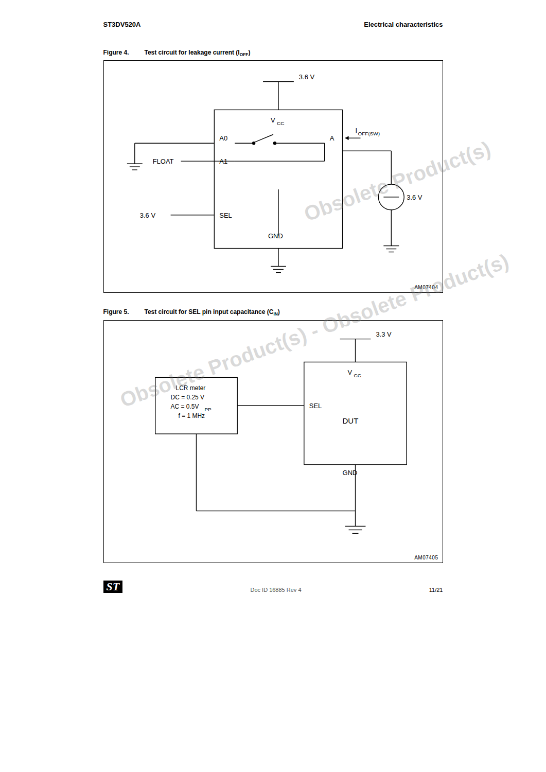ST3DV520A
Electrical characteristics
Figure 4. Test circuit for leakage current (IOFF)
3.6 V V CC A0 A1 A I OFF(SW) FLOAT 3.6 V 3.6 V SEL GND
AM07404
Figure 5. Test circuit for SEL pin input capacitance (CIN)
3.3 V V CC SEL DUT GND LCR meter DC = 0.25 V AC = 0.5V PP f = 1 MHz
AM07405
ST
Doc ID 16885 Rev 4
11/21
Obsolete Product(s)
Obsolete Product(s) - Obsolete Product(s)